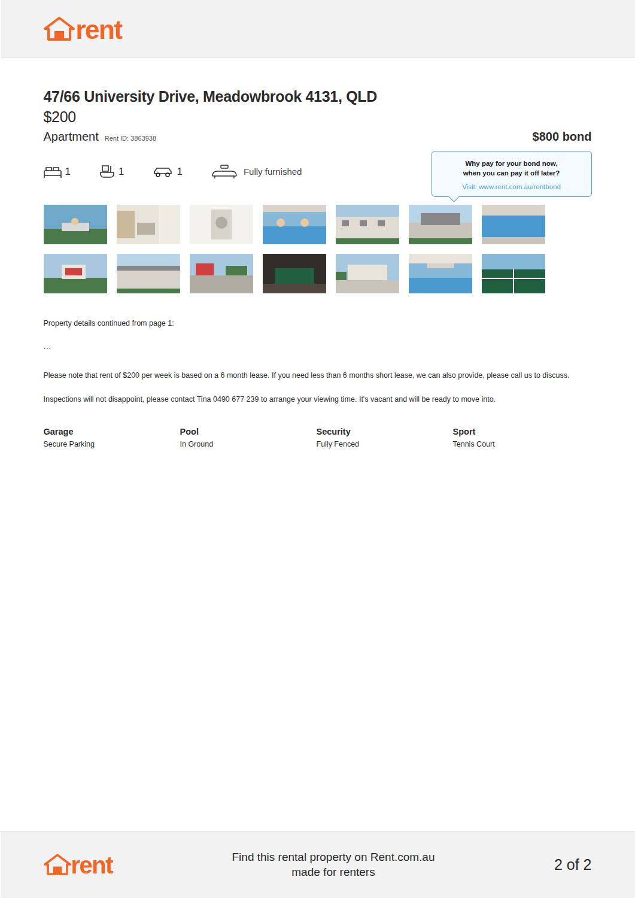rent
47/66 University Drive, Meadowbrook 4131, QLD
$200
Apartment Rent ID: 3863938
$800 bond
1
1
1
Fully furnished
Why pay for your bond now,
when you can pay it off later?
Visit: www.rent.com.au/rentbond
Property details continued from page 1:
...
Please note that rent of $200 per week is based on a 6 month lease. If you need less than 6 months short lease, we can also provide, please call us to discuss.
Inspections will not disappoint, please contact Tina 0490 677 239 to arrange your viewing time. It's vacant and will be ready to move into.
Garage
Secure Parking
Pool
In Ground
Security
Fully Fenced
Sport
Tennis Court
rent
Find this rental property on Rent.com.au
made for renters
2 of 2